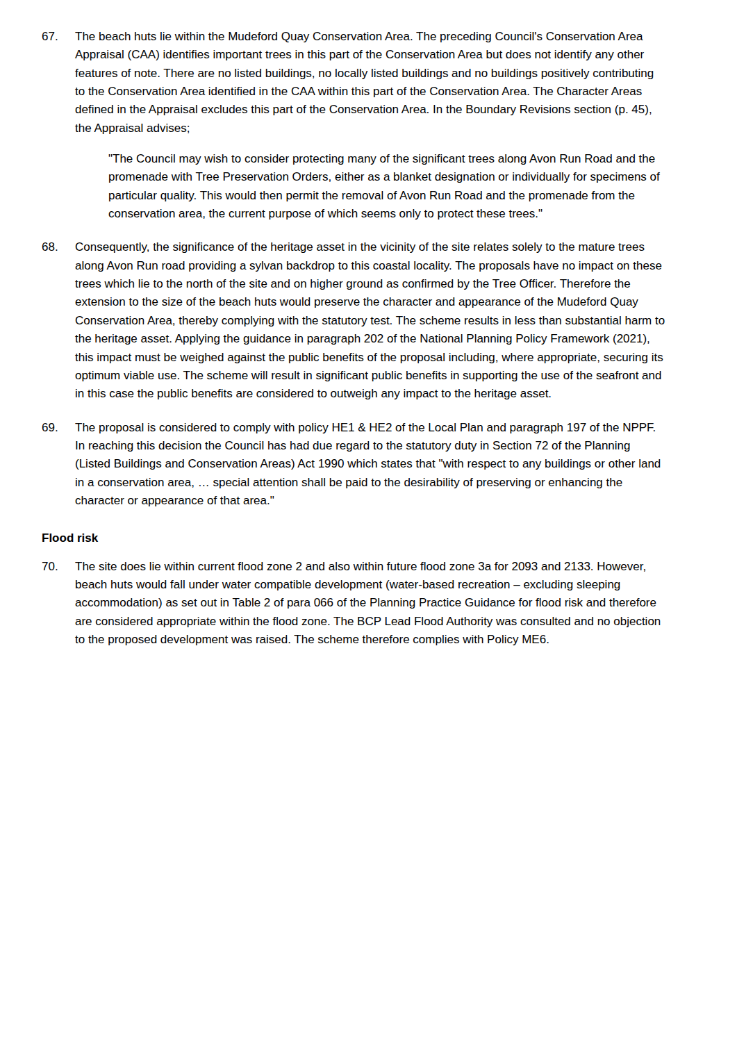67. The beach huts lie within the Mudeford Quay Conservation Area. The preceding Council's Conservation Area Appraisal (CAA) identifies important trees in this part of the Conservation Area but does not identify any other features of note. There are no listed buildings, no locally listed buildings and no buildings positively contributing to the Conservation Area identified in the CAA within this part of the Conservation Area. The Character Areas defined in the Appraisal excludes this part of the Conservation Area. In the Boundary Revisions section (p. 45), the Appraisal advises;
"The Council may wish to consider protecting many of the significant trees along Avon Run Road and the promenade with Tree Preservation Orders, either as a blanket designation or individually for specimens of particular quality. This would then permit the removal of Avon Run Road and the promenade from the conservation area, the current purpose of which seems only to protect these trees."
68. Consequently, the significance of the heritage asset in the vicinity of the site relates solely to the mature trees along Avon Run road providing a sylvan backdrop to this coastal locality. The proposals have no impact on these trees which lie to the north of the site and on higher ground as confirmed by the Tree Officer. Therefore the extension to the size of the beach huts would preserve the character and appearance of the Mudeford Quay Conservation Area, thereby complying with the statutory test. The scheme results in less than substantial harm to the heritage asset. Applying the guidance in paragraph 202 of the National Planning Policy Framework (2021), this impact must be weighed against the public benefits of the proposal including, where appropriate, securing its optimum viable use. The scheme will result in significant public benefits in supporting the use of the seafront and in this case the public benefits are considered to outweigh any impact to the heritage asset.
69. The proposal is considered to comply with policy HE1 & HE2 of the Local Plan and paragraph 197 of the NPPF. In reaching this decision the Council has had due regard to the statutory duty in Section 72 of the Planning (Listed Buildings and Conservation Areas) Act 1990 which states that "with respect to any buildings or other land in a conservation area, … special attention shall be paid to the desirability of preserving or enhancing the character or appearance of that area."
Flood risk
70. The site does lie within current flood zone 2 and also within future flood zone 3a for 2093 and 2133. However, beach huts would fall under water compatible development (water-based recreation – excluding sleeping accommodation) as set out in Table 2 of para 066 of the Planning Practice Guidance for flood risk and therefore are considered appropriate within the flood zone. The BCP Lead Flood Authority was consulted and no objection to the proposed development was raised. The scheme therefore complies with Policy ME6.